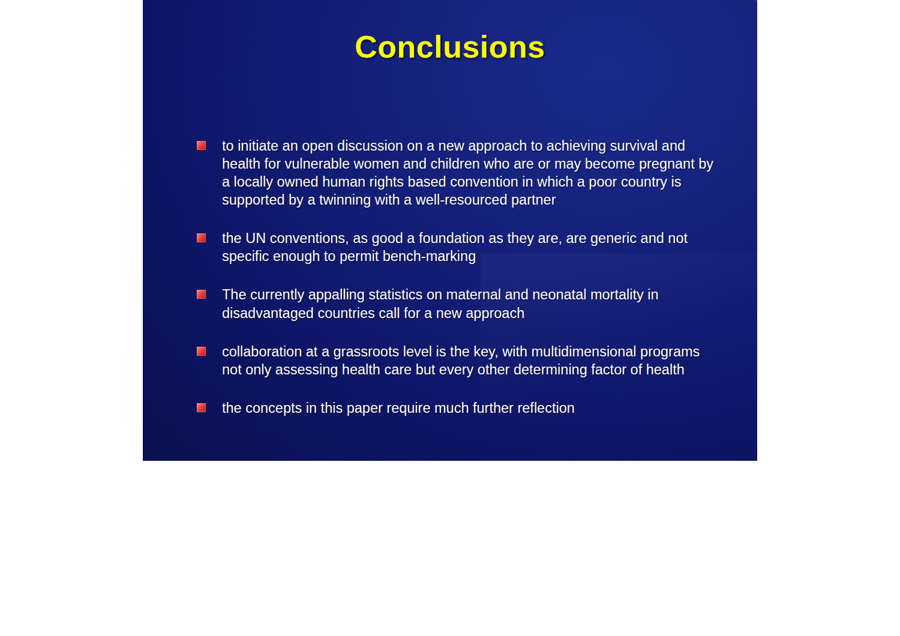Conclusions
to initiate an open discussion on a new approach to achieving survival and health for vulnerable women and children who are or may become pregnant by a locally owned human rights based convention in which a poor country is supported by a twinning with a well-resourced partner
the UN conventions, as good a foundation as they are, are generic and not specific enough to permit bench-marking
The currently appalling statistics on maternal and neonatal mortality in disadvantaged countries call for a new approach
collaboration at a grassroots level is the key, with multidimensional programs not only assessing health care but every other determining factor of health
the concepts in this paper require much further reflection